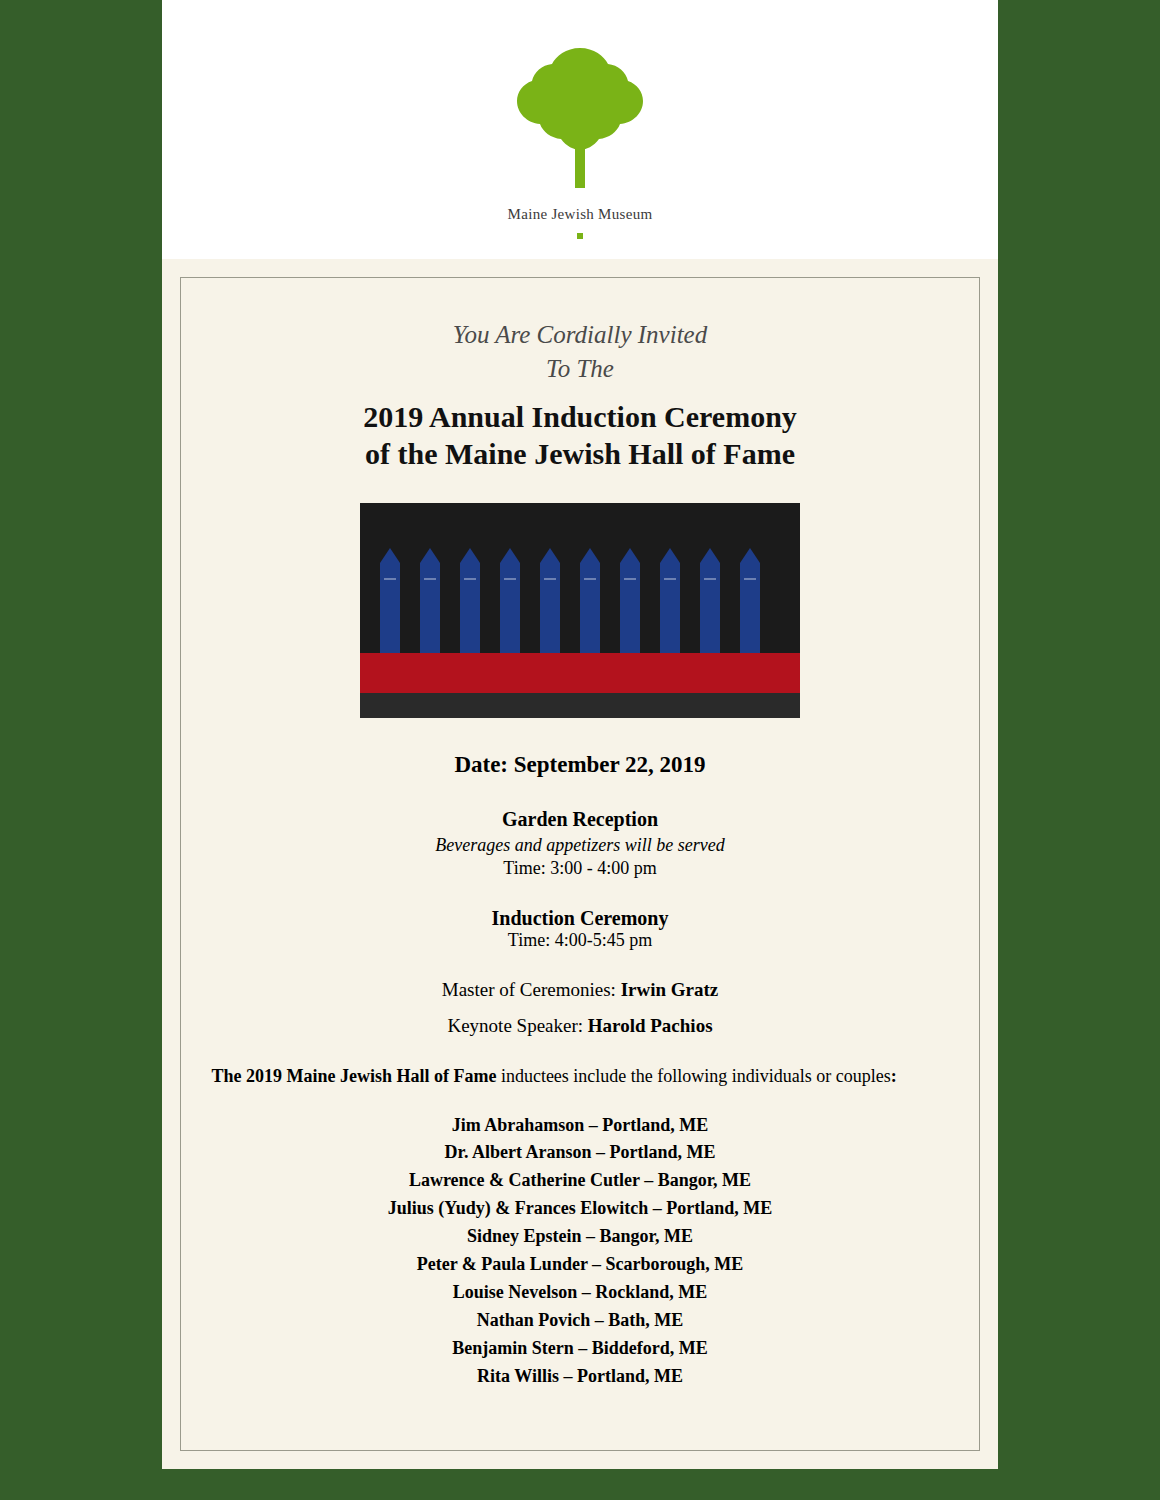Maine Jewish Museum
You Are Cordially Invited
To The
2019 Annual Induction Ceremony
of the Maine Jewish Hall of Fame
Date: September 22, 2019
Garden Reception
Beverages and appetizers will be served
Time: 3:00 - 4:00 pm
Induction Ceremony
Time: 4:00-5:45 pm
Master of Ceremonies: Irwin Gratz
Keynote Speaker: Harold Pachios
The 2019 Maine Jewish Hall of Fame inductees include the following individuals or couples:
Jim Abrahamson – Portland, ME
Dr. Albert Aranson – Portland, ME
Lawrence & Catherine Cutler – Bangor, ME
Julius (Yudy) & Frances Elowitch – Portland, ME
Sidney Epstein – Bangor, ME
Peter & Paula Lunder – Scarborough, ME
Louise Nevelson – Rockland, ME
Nathan Povich – Bath, ME
Benjamin Stern – Biddeford, ME
Rita Willis – Portland, ME